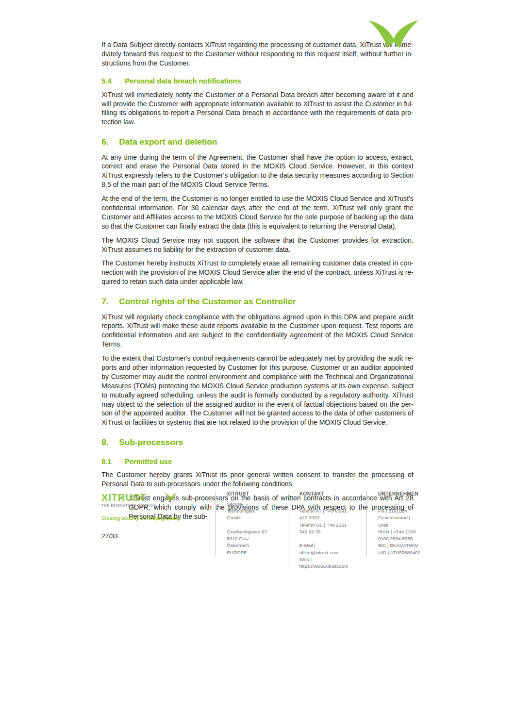If a Data Subject directly contacts XiTrust regarding the processing of customer data, XiTrust will immediately forward this request to the Customer without responding to this request itself, without further instructions from the Customer.
5.4 Personal data breach notifications
XiTrust will immediately notify the Customer of a Personal Data breach after becoming aware of it and will provide the Customer with appropriate information available to XiTrust to assist the Customer in fulfilling its obligations to report a Personal Data breach in accordance with the requirements of data protection law.
6. Data export and deletion
At any time during the term of the Agreement, the Customer shall have the option to access, extract, correct and erase the Personal Data stored in the MOXIS Cloud Service. However, in this context XiTrust expressly refers to the Customer's obligation to the data security measures according to Section 8.5 of the main part of the MOXIS Cloud Service Terms.
At the end of the term, the Customer is no longer entitled to use the MOXIS Cloud Service and XiTrust's confidential information. For 30 calendar days after the end of the term, XiTrust will only grant the Customer and Affiliates access to the MOXIS Cloud Service for the sole purpose of backing up the data so that the Customer can finally extract the data (this is equivalent to returning the Personal Data).
The MOXIS Cloud Service may not support the software that the Customer provides for extraction. XiTrust assumes no liability for the extraction of customer data.
The Customer hereby instructs XiTrust to completely erase all remaining customer data created in connection with the provision of the MOXIS Cloud Service after the end of the contract, unless XiTrust is required to retain such data under applicable law.
7. Control rights of the Customer as Controller
XiTrust will regularly check compliance with the obligations agreed upon in this DPA and prepare audit reports. XiTrust will make these audit reports available to the Customer upon request. Test reports are confidential information and are subject to the confidentiality agreement of the MOXIS Cloud Service Terms.
To the extent that Customer's control requirements cannot be adequately met by providing the audit reports and other information requested by Customer for this purpose, Customer or an auditor appointed by Customer may audit the control environment and compliance with the Technical and Organizational Measures (TOMs) protecting the MOXIS Cloud Service production systems at its own expense, subject to mutually agreed scheduling, unless the audit is formally conducted by a regulatory authority. XiTrust may object to the selection of the assigned auditor in the event of factual objections based on the person of the appointed auditor. The Customer will not be granted access to the data of other customers of XiTrust or facilities or systems that are not related to the provision of the MOXIS Cloud Service.
8. Sub-processors
8.1 Permitted use
The Customer hereby grants XiTrust its prior general written consent to transfer the processing of Personal Data to sub-processors under the following conditions:
XiTrust engages sub-processors on the basis of written contracts in accordance with Art 28 GDPR, which comply with the provisions of these DPA with respect to the processing of Personal Data by the sub-
27/33
XITRUST THE ESIGNATURE COMPANY Creating security, developing quality.
XITRUST
Secure Technologies GmbH
Grazbachgasse 67
8010 Graz
Österreich
EUROPE
Kontakt
Telefon AT | +43 6 991 410 2032
Telefon DE | +49 2161 549 99 78
E-Mail | office@xitrust.com
Web | https://www.xitrust.com
Unternehmen
FN | 219152h
Gerichtsstand | Graz
IBAN | AT44 1200 0100 2694 8066
BIC | BKAUATWW
UID | ATU53880402